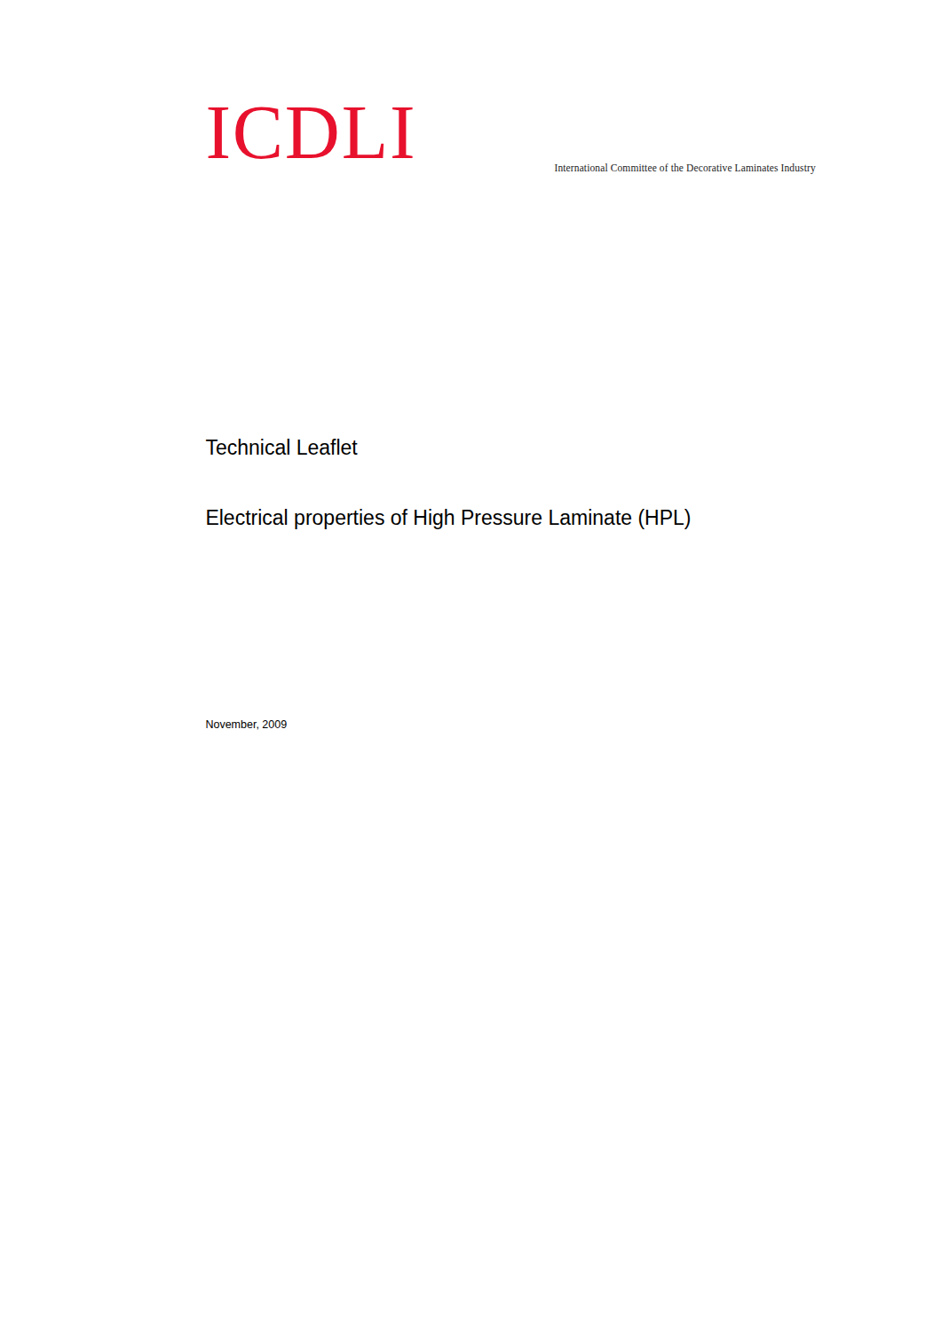ICDLI
International Committee of the Decorative Laminates Industry
Technical Leaflet
Electrical properties of High Pressure Laminate (HPL)
November, 2009